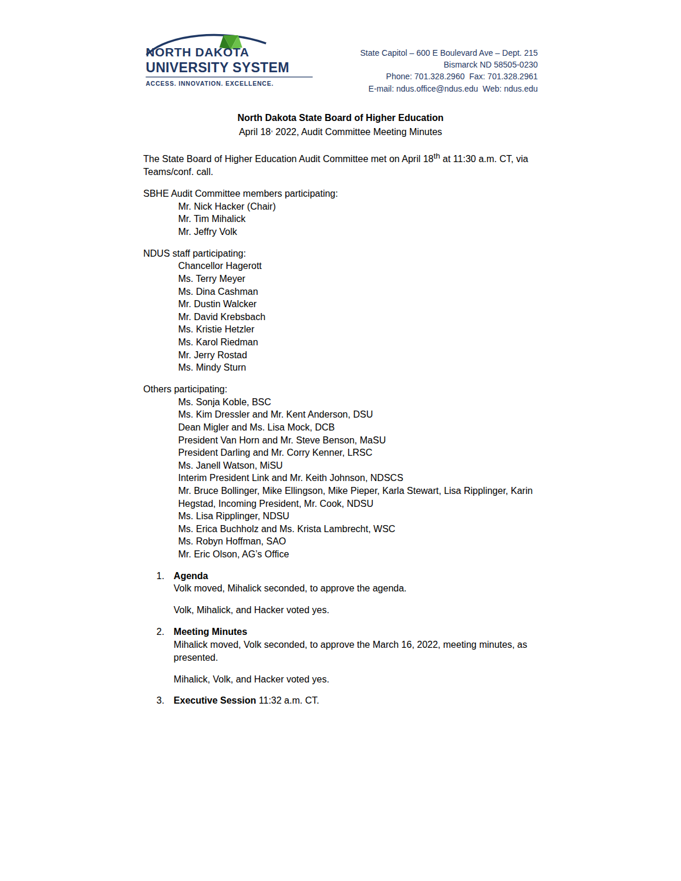NORTH DAKOTA UNIVERSITY SYSTEM ACCESS. INNOVATION. EXCELLENCE.
State Capitol – 600 E Boulevard Ave – Dept. 215
Bismarck ND 58505-0230
Phone: 701.328.2960 Fax: 701.328.2961
E-mail: ndus.office@ndus.edu Web: ndus.edu
North Dakota State Board of Higher Education
April 18, 2022, Audit Committee Meeting Minutes
The State Board of Higher Education Audit Committee met on April 18th at 11:30 a.m. CT, via Teams/conf. call.
SBHE Audit Committee members participating:
Mr. Nick Hacker (Chair)
Mr. Tim Mihalick
Mr. Jeffry Volk
NDUS staff participating:
Chancellor Hagerott
Ms. Terry Meyer
Ms. Dina Cashman
Mr. Dustin Walcker
Mr. David Krebsbach
Ms. Kristie Hetzler
Ms. Karol Riedman
Mr. Jerry Rostad
Ms. Mindy Sturn
Others participating:
Ms. Sonja Koble, BSC
Ms. Kim Dressler and Mr. Kent Anderson, DSU
Dean Migler and Ms. Lisa Mock, DCB
President Van Horn and Mr. Steve Benson, MaSU
President Darling and Mr. Corry Kenner, LRSC
Ms. Janell Watson, MiSU
Interim President Link and Mr. Keith Johnson, NDSCS
Mr. Bruce Bollinger, Mike Ellingson, Mike Pieper, Karla Stewart, Lisa Ripplinger, Karin Hegstad, Incoming President, Mr. Cook, NDSU
Ms. Lisa Ripplinger, NDSU
Ms. Erica Buchholz and Ms. Krista Lambrecht, WSC
Ms. Robyn Hoffman, SAO
Mr. Eric Olson, AG’s Office
Agenda
Volk moved, Mihalick seconded, to approve the agenda.
Volk, Mihalick, and Hacker voted yes.
Meeting Minutes
Mihalick moved, Volk seconded, to approve the March 16, 2022, meeting minutes, as presented.
Mihalick, Volk, and Hacker voted yes.
Executive Session 11:32 a.m. CT.